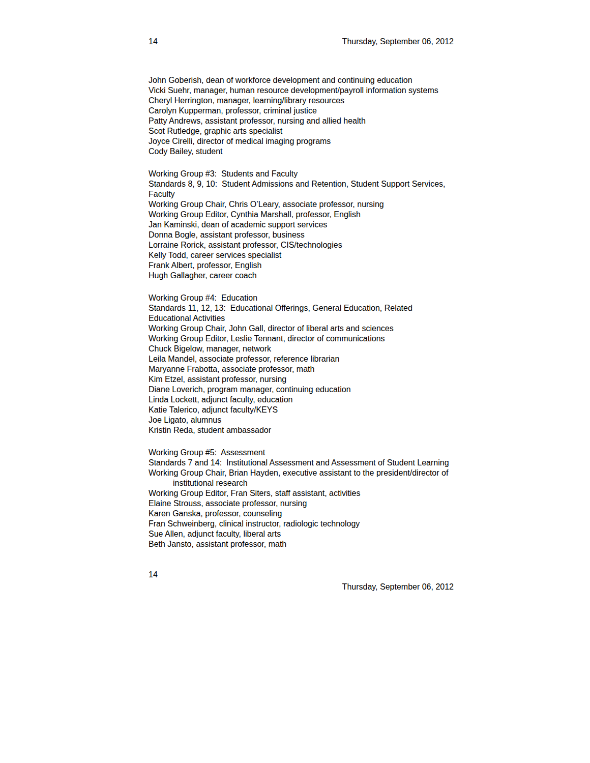14
Thursday, September 06, 2012
John Goberish, dean of workforce development and continuing education
Vicki Suehr, manager, human resource development/payroll information systems
Cheryl Herrington, manager, learning/library resources
Carolyn Kupperman, professor, criminal justice
Patty Andrews, assistant professor, nursing and allied health
Scot Rutledge, graphic arts specialist
Joyce Cirelli, director of medical imaging programs
Cody Bailey, student
Working Group #3: Students and Faculty
Standards 8, 9, 10: Student Admissions and Retention, Student Support Services, Faculty
Working Group Chair, Chris O’Leary, associate professor, nursing
Working Group Editor, Cynthia Marshall, professor, English
Jan Kaminski, dean of academic support services
Donna Bogle, assistant professor, business
Lorraine Rorick, assistant professor, CIS/technologies
Kelly Todd, career services specialist
Frank Albert, professor, English
Hugh Gallagher, career coach
Working Group #4: Education
Standards 11, 12, 13: Educational Offerings, General Education, Related Educational Activities
Working Group Chair, John Gall, director of liberal arts and sciences
Working Group Editor, Leslie Tennant, director of communications
Chuck Bigelow, manager, network
Leila Mandel, associate professor, reference librarian
Maryanne Frabotta, associate professor, math
Kim Etzel, assistant professor, nursing
Diane Loverich, program manager, continuing education
Linda Lockett, adjunct faculty, education
Katie Talerico, adjunct faculty/KEYS
Joe Ligato, alumnus
Kristin Reda, student ambassador
Working Group #5: Assessment
Standards 7 and 14: Institutional Assessment and Assessment of Student Learning
Working Group Chair, Brian Hayden, executive assistant to the president/director of
institutional research
Working Group Editor, Fran Siters, staff assistant, activities
Elaine Strouss, associate professor, nursing
Karen Ganska, professor, counseling
Fran Schweinberg, clinical instructor, radiologic technology
Sue Allen, adjunct faculty, liberal arts
Beth Jansto, assistant professor, math
14
Thursday, September 06, 2012